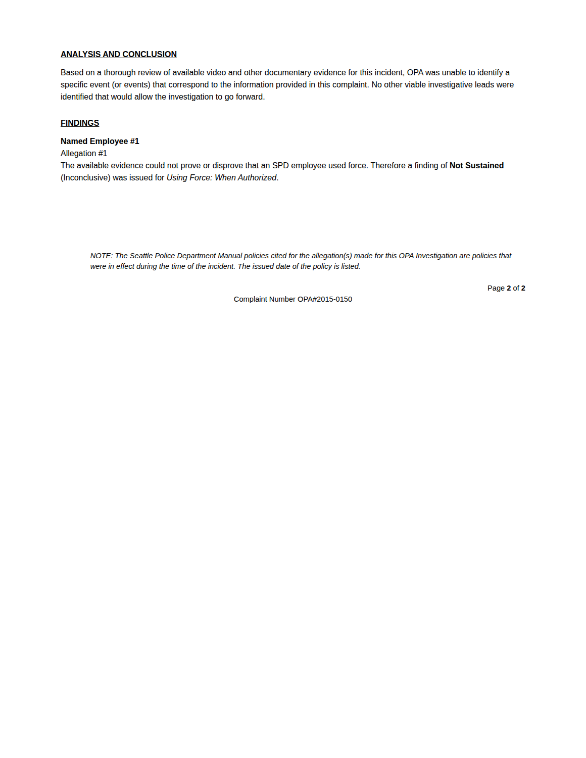ANALYSIS AND CONCLUSION
Based on a thorough review of available video and other documentary evidence for this incident, OPA was unable to identify a specific event (or events) that correspond to the information provided in this complaint. No other viable investigative leads were identified that would allow the investigation to go forward.
FINDINGS
Named Employee #1
Allegation #1
The available evidence could not prove or disprove that an SPD employee used force. Therefore a finding of Not Sustained (Inconclusive) was issued for Using Force: When Authorized.
NOTE: The Seattle Police Department Manual policies cited for the allegation(s) made for this OPA Investigation are policies that were in effect during the time of the incident. The issued date of the policy is listed.
Page 2 of 2
Complaint Number OPA#2015-0150